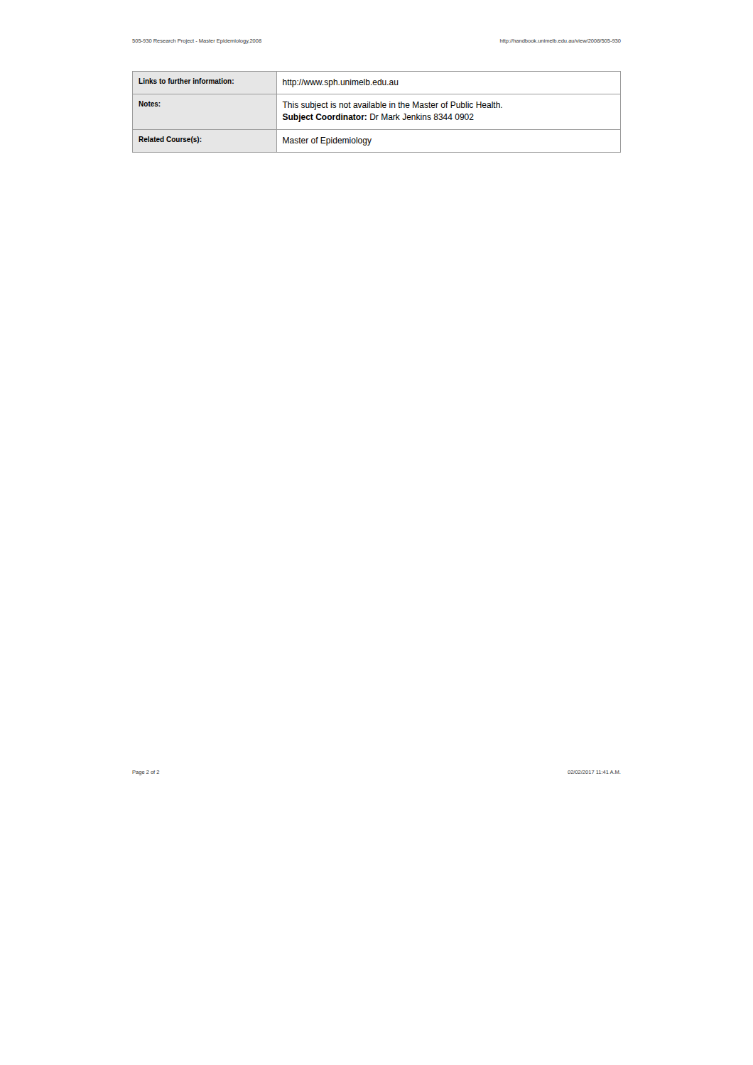505-930 Research Project - Master Epidemiology,2008
http://handbook.unimelb.edu.au/view/2008/505-930
| Links to further information: | http://www.sph.unimelb.edu.au |
| Notes: | This subject is not available in the Master of Public Health. Subject Coordinator: Dr Mark Jenkins 8344 0902 |
| Related Course(s): | Master of Epidemiology |
Page 2 of 2
02/02/2017 11:41 A.M.